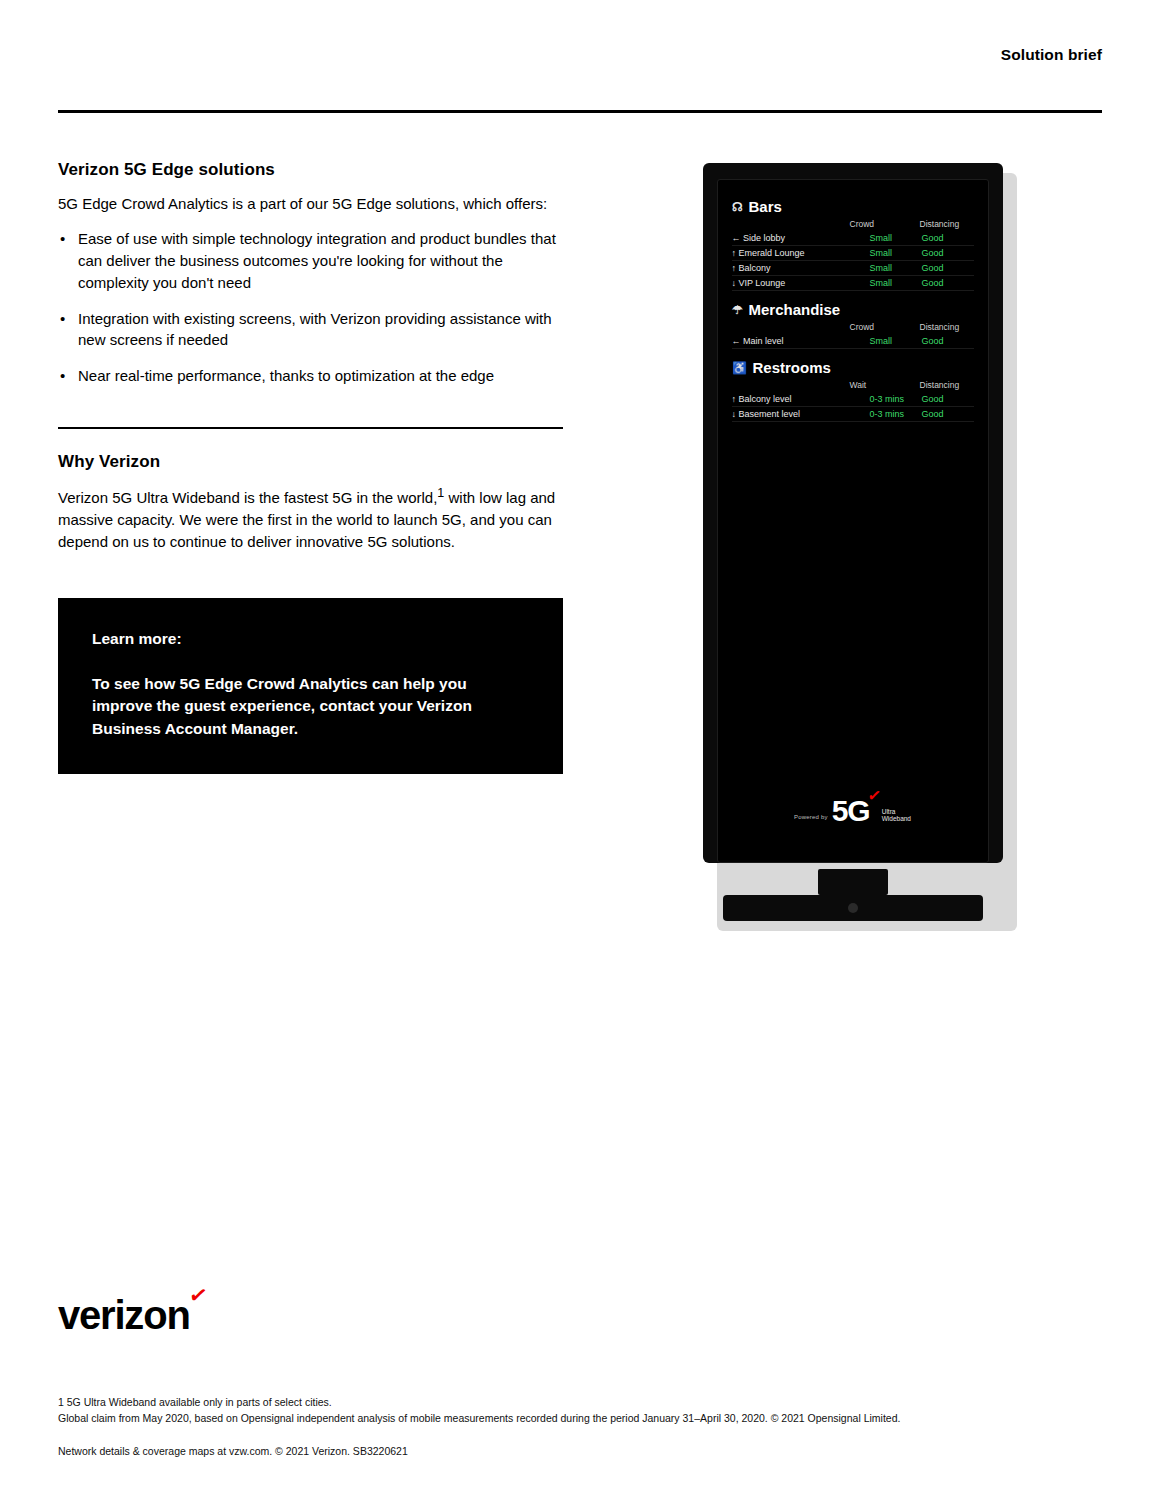Solution brief
Verizon 5G Edge solutions
5G Edge Crowd Analytics is a part of our 5G Edge solutions, which offers:
Ease of use with simple technology integration and product bundles that can deliver the business outcomes you're looking for without the complexity you don't need
Integration with existing screens, with Verizon providing assistance with new screens if needed
Near real-time performance, thanks to optimization at the edge
Why Verizon
Verizon 5G Ultra Wideband is the fastest 5G in the world,1 with low lag and massive capacity. We were the first in the world to launch 5G, and you can depend on us to continue to deliver innovative 5G solutions.
Learn more:
To see how 5G Edge Crowd Analytics can help you improve the guest experience, contact your Verizon Business Account Manager.
☊ Bars
Crowd Distancing
← Side lobby Small Good
↑ Emerald Lounge Small Good
↑ Balcony Small Good
↓ VIP Lounge Small Good
☂ Merchandise
Crowd Distancing
← Main level Small Good
♿ Restrooms
Wait Distancing
↑ Balcony level 0-3 mins Good
↓ Basement level 0-3 mins Good
Powered by 5G✓ Ultra
Wideband
verizon✓
1 5G Ultra Wideband available only in parts of select cities.
Global claim from May 2020, based on Opensignal independent analysis of mobile measurements recorded during the period January 31–April 30, 2020. © 2021 Opensignal Limited.
Network details & coverage maps at vzw.com. © 2021 Verizon. SB3220621